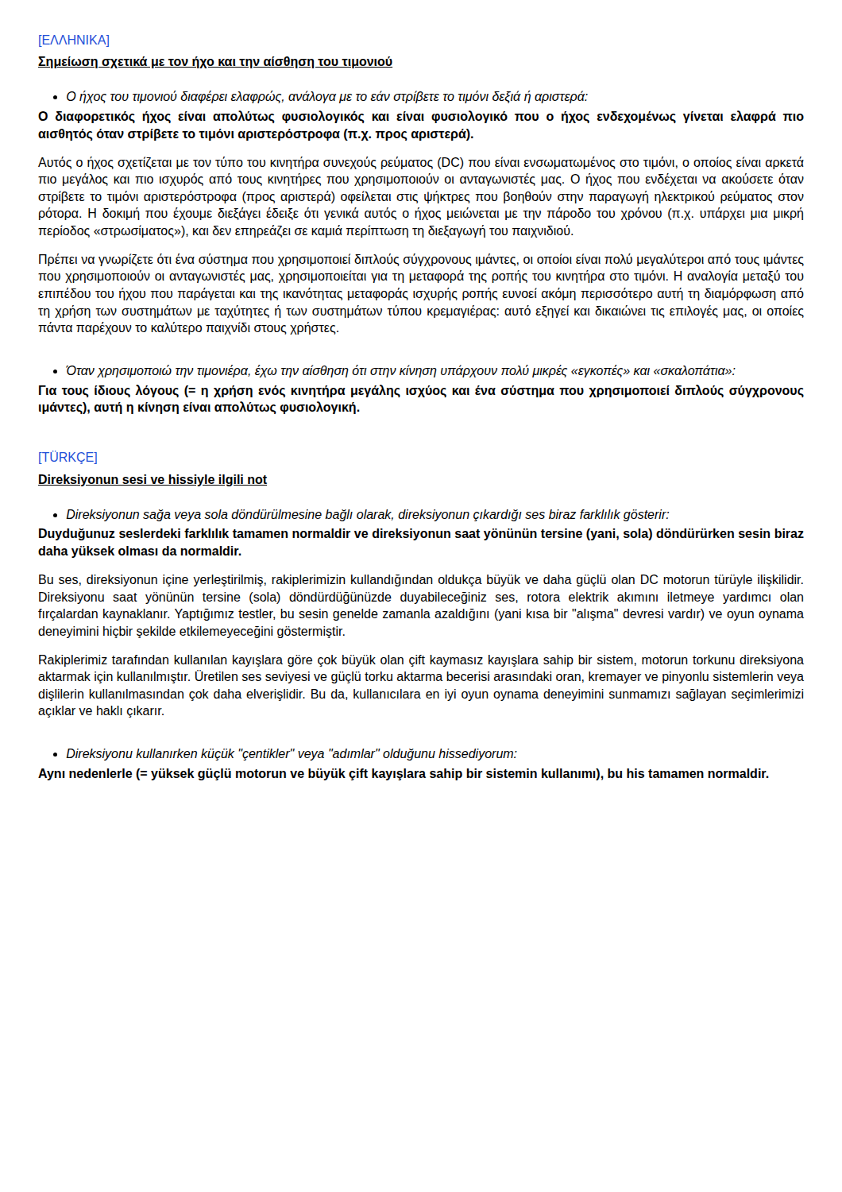[ΕΛΛΗΝΙΚΑ]
Σημείωση σχετικά με τον ήχο και την αίσθηση του τιμονιού
Ο ήχος του τιμονιού διαφέρει ελαφρώς, ανάλογα με το εάν στρίβετε το τιμόνι δεξιά ή αριστερά:
Ο διαφορετικός ήχος είναι απολύτως φυσιολογικός και είναι φυσιολογικό που ο ήχος ενδεχομένως γίνεται ελαφρά πιο αισθητός όταν στρίβετε το τιμόνι αριστερόστροφα (π.χ. προς αριστερά).
Αυτός ο ήχος σχετίζεται με τον τύπο του κινητήρα συνεχούς ρεύματος (DC) που είναι ενσωματωμένος στο τιμόνι, ο οποίος είναι αρκετά πιο μεγάλος και πιο ισχυρός από τους κινητήρες που χρησιμοποιούν οι ανταγωνιστές μας. Ο ήχος που ενδέχεται να ακούσετε όταν στρίβετε το τιμόνι αριστερόστροφα (προς αριστερά) οφείλεται στις ψήκτρες που βοηθούν στην παραγωγή ηλεκτρικού ρεύματος στον ρότορα. Η δοκιμή που έχουμε διεξάγει έδειξε ότι γενικά αυτός ο ήχος μειώνεται με την πάροδο του χρόνου (π.χ. υπάρχει μια μικρή περίοδος «στρωσίματος»), και δεν επηρεάζει σε καμιά περίπτωση τη διεξαγωγή του παιχνιδιού.
Πρέπει να γνωρίζετε ότι ένα σύστημα που χρησιμοποιεί διπλούς σύγχρονους ιμάντες, οι οποίοι είναι πολύ μεγαλύτεροι από τους ιμάντες που χρησιμοποιούν οι ανταγωνιστές μας, χρησιμοποιείται για τη μεταφορά της ροπής του κινητήρα στο τιμόνι. Η αναλογία μεταξύ του επιπέδου του ήχου που παράγεται και της ικανότητας μεταφοράς ισχυρής ροπής ευνοεί ακόμη περισσότερο αυτή τη διαμόρφωση από τη χρήση των συστημάτων με ταχύτητες ή των συστημάτων τύπου κρεμαγιέρας: αυτό εξηγεί και δικαιώνει τις επιλογές μας, οι οποίες πάντα παρέχουν το καλύτερο παιχνίδι στους χρήστες.
Όταν χρησιμοποιώ την τιμονιέρα, έχω την αίσθηση ότι στην κίνηση υπάρχουν πολύ μικρές «εγκοπές» και «σκαλοπάτια»:
Για τους ίδιους λόγους (= η χρήση ενός κινητήρα μεγάλης ισχύος και ένα σύστημα που χρησιμοποιεί διπλούς σύγχρονους ιμάντες), αυτή η κίνηση είναι απολύτως φυσιολογική.
[TÜRKÇE]
Direksiyonun sesi ve hissiyle ilgili not
Direksiyonun sağa veya sola döndürülmesine bağlı olarak, direksiyonun çıkardığı ses biraz farklılık gösterir:
Duyduğunuz seslerdeki farklılık tamamen normaldir ve direksiyonun saat yönünün tersine (yani, sola) döndürürken sesin biraz daha yüksek olması da normaldir.
Bu ses, direksiyonun içine yerleştirilmiş, rakiplerimizin kullandığından oldukça büyük ve daha güçlü olan DC motorun türüyle ilişkilidir. Direksiyonu saat yönünün tersine (sola) döndürdüğünüzde duyabileceğiniz ses, rotora elektrik akımını iletmeye yardımcı olan fırçalardan kaynaklanır. Yaptığımız testler, bu sesin genelde zamanla azaldığını (yani kısa bir "alışma" devresi vardır) ve oyun oynama deneyimini hiçbir şekilde etkilemeyeceğini göstermiştir.
Rakiplerimiz tarafından kullanılan kayışlara göre çok büyük olan çift kaymasız kayışlara sahip bir sistem, motorun torkunu direksiyona aktarmak için kullanılmıştır. Üretilen ses seviyesi ve güçlü torku aktarma becerisi arasındaki oran, kremayer ve pinyonlu sistemlerin veya dişlilerin kullanılmasından çok daha elverişlidir. Bu da, kullanıcılara en iyi oyun oynama deneyimini sunmamızı sağlayan seçimlerimizi açıklar ve haklı çıkarır.
Direksiyonu kullanırken küçük "çentikler" veya "adımlar" olduğunu hissediyorum:
Aynı nedenlerle (= yüksek güçlü motorun ve büyük çift kayışlara sahip bir sistemin kullanımı), bu his tamamen normaldir.